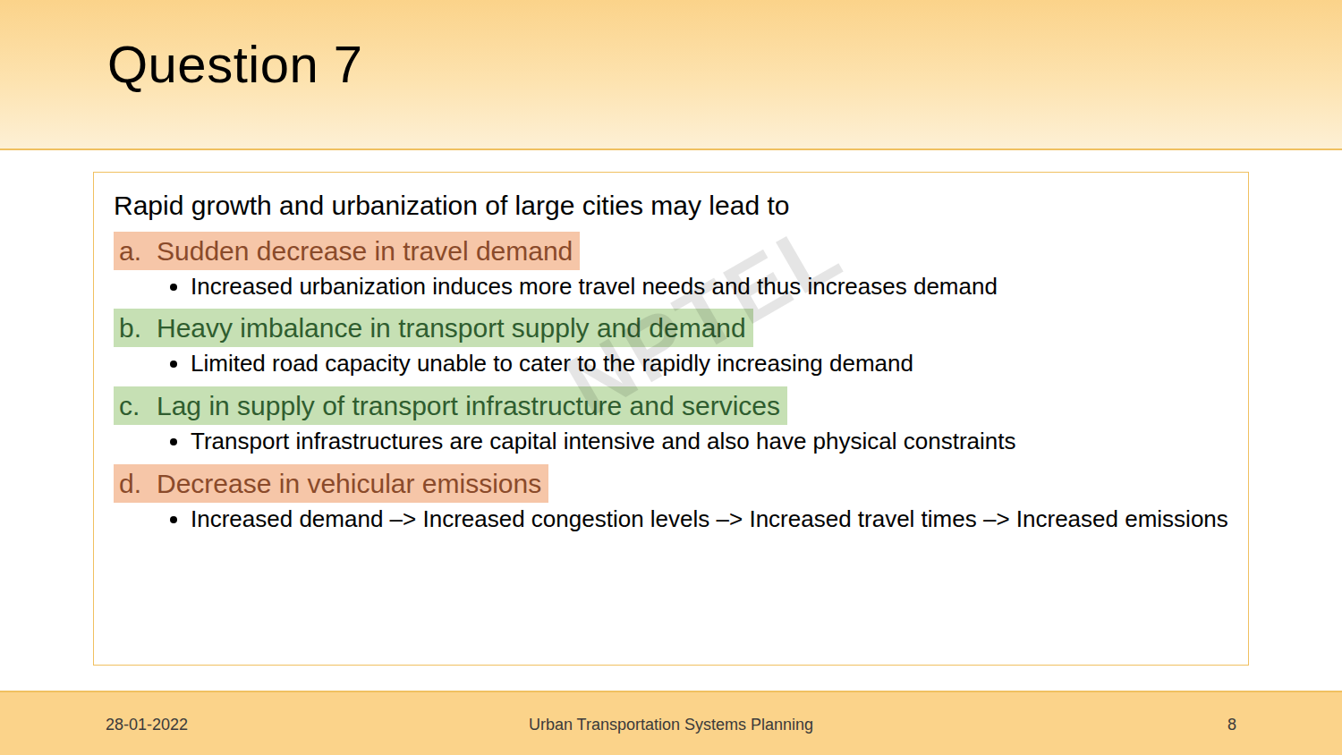Question 7
Rapid growth and urbanization of large cities may lead to
a. Sudden decrease in travel demand
Increased urbanization induces more travel needs and thus increases demand
b. Heavy imbalance in transport supply and demand
Limited road capacity unable to cater to the rapidly increasing demand
c. Lag in supply of transport infrastructure and services
Transport infrastructures are capital intensive and also have physical constraints
d. Decrease in vehicular emissions
Increased demand –> Increased congestion levels –> Increased travel times –> Increased emissions
NPTEL
28-01-2022 Urban Transportation Systems Planning 8